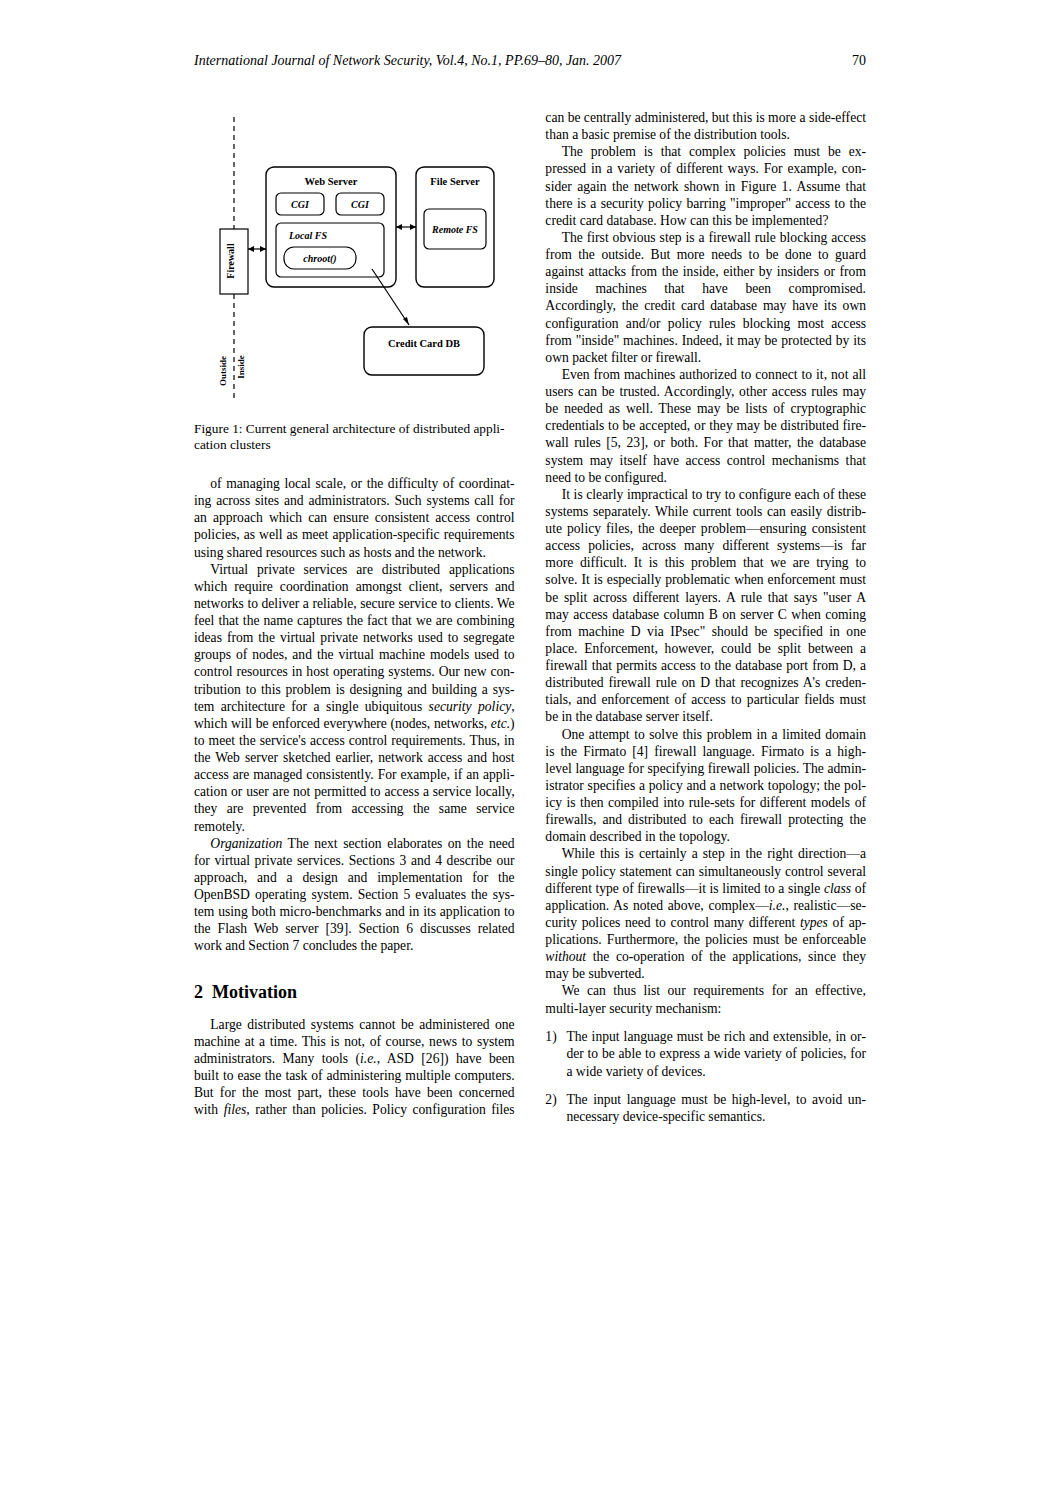International Journal of Network Security, Vol.4, No.1, PP.69–80, Jan. 2007 70
Firewall Outside Inside Web Server CGI CGI Local FS chroot() File Server Remote FS Credit Card DB
Figure 1: Current general architecture of distributed application clusters
of managing local scale, or the difficulty of coordinating across sites and administrators. Such systems call for an approach which can ensure consistent access control policies, as well as meet application-specific requirements using shared resources such as hosts and the network.
Virtual private services are distributed applications which require coordination amongst client, servers and networks to deliver a reliable, secure service to clients. We feel that the name captures the fact that we are combining ideas from the virtual private networks used to segregate groups of nodes, and the virtual machine models used to control resources in host operating systems. Our new contribution to this problem is designing and building a system architecture for a single ubiquitous security policy, which will be enforced everywhere (nodes, networks, etc.) to meet the service's access control requirements. Thus, in the Web server sketched earlier, network access and host access are managed consistently. For example, if an application or user are not permitted to access a service locally, they are prevented from accessing the same service remotely.
Organization The next section elaborates on the need for virtual private services. Sections 3 and 4 describe our approach, and a design and implementation for the OpenBSD operating system. Section 5 evaluates the system using both micro-benchmarks and in its application to the Flash Web server [39]. Section 6 discusses related work and Section 7 concludes the paper.
2 Motivation
Large distributed systems cannot be administered one machine at a time. This is not, of course, news to system administrators. Many tools (i.e., ASD [26]) have been built to ease the task of administering multiple computers. But for the most part, these tools have been concerned with files, rather than policies. Policy configuration files can be centrally administered, but this is more a side-effect than a basic premise of the distribution tools.
The problem is that complex policies must be expressed in a variety of different ways. For example, consider again the network shown in Figure 1. Assume that there is a security policy barring "improper" access to the credit card database. How can this be implemented?
The first obvious step is a firewall rule blocking access from the outside. But more needs to be done to guard against attacks from the inside, either by insiders or from inside machines that have been compromised. Accordingly, the credit card database may have its own configuration and/or policy rules blocking most access from "inside" machines. Indeed, it may be protected by its own packet filter or firewall.
Even from machines authorized to connect to it, not all users can be trusted. Accordingly, other access rules may be needed as well. These may be lists of cryptographic credentials to be accepted, or they may be distributed firewall rules [5, 23], or both. For that matter, the database system may itself have access control mechanisms that need to be configured.
It is clearly impractical to try to configure each of these systems separately. While current tools can easily distribute policy files, the deeper problem—ensuring consistent access policies, across many different systems—is far more difficult. It is this problem that we are trying to solve. It is especially problematic when enforcement must be split across different layers. A rule that says "user A may access database column B on server C when coming from machine D via IPsec" should be specified in one place. Enforcement, however, could be split between a firewall that permits access to the database port from D, a distributed firewall rule on D that recognizes A's credentials, and enforcement of access to particular fields must be in the database server itself.
One attempt to solve this problem in a limited domain is the Firmato [4] firewall language. Firmato is a high-level language for specifying firewall policies. The administrator specifies a policy and a network topology; the policy is then compiled into rule-sets for different models of firewalls, and distributed to each firewall protecting the domain described in the topology.
While this is certainly a step in the right direction—a single policy statement can simultaneously control several different type of firewalls—it is limited to a single class of application. As noted above, complex—i.e., realistic—security polices need to control many different types of applications. Furthermore, the policies must be enforceable without the co-operation of the applications, since they may be subverted.
We can thus list our requirements for an effective, multi-layer security mechanism:
The input language must be rich and extensible, in order to be able to express a wide variety of policies, for a wide variety of devices.
The input language must be high-level, to avoid unnecessary device-specific semantics.